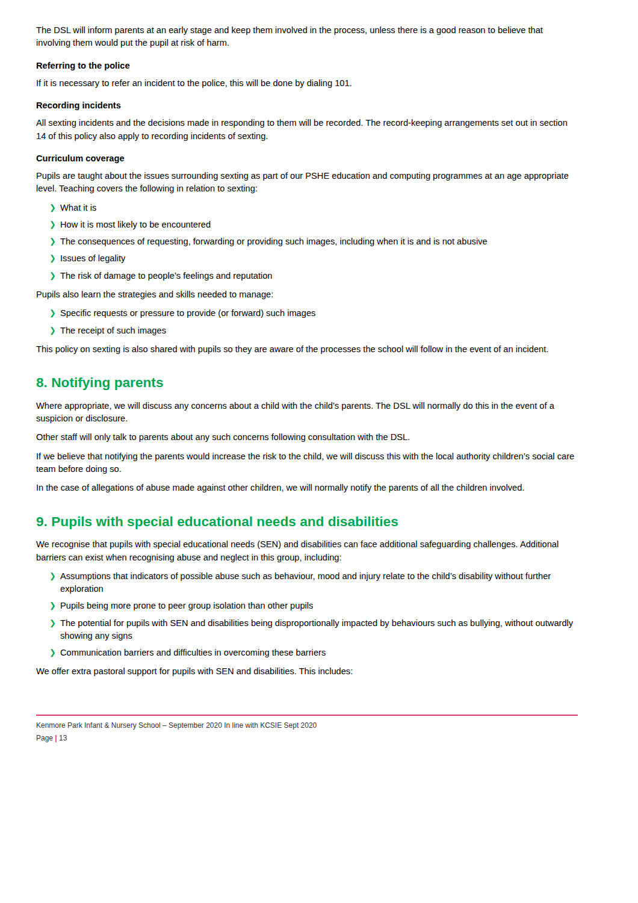The DSL will inform parents at an early stage and keep them involved in the process, unless there is a good reason to believe that involving them would put the pupil at risk of harm.
Referring to the police
If it is necessary to refer an incident to the police, this will be done by dialing 101.
Recording incidents
All sexting incidents and the decisions made in responding to them will be recorded. The record-keeping arrangements set out in section 14 of this policy also apply to recording incidents of sexting.
Curriculum coverage
Pupils are taught about the issues surrounding sexting as part of our PSHE education and computing programmes at an age appropriate level. Teaching covers the following in relation to sexting:
What it is
How it is most likely to be encountered
The consequences of requesting, forwarding or providing such images, including when it is and is not abusive
Issues of legality
The risk of damage to people’s feelings and reputation
Pupils also learn the strategies and skills needed to manage:
Specific requests or pressure to provide (or forward) such images
The receipt of such images
This policy on sexting is also shared with pupils so they are aware of the processes the school will follow in the event of an incident.
8. Notifying parents
Where appropriate, we will discuss any concerns about a child with the child’s parents. The DSL will normally do this in the event of a suspicion or disclosure.
Other staff will only talk to parents about any such concerns following consultation with the DSL.
If we believe that notifying the parents would increase the risk to the child, we will discuss this with the local authority children’s social care team before doing so.
In the case of allegations of abuse made against other children, we will normally notify the parents of all the children involved.
9. Pupils with special educational needs and disabilities
We recognise that pupils with special educational needs (SEN) and disabilities can face additional safeguarding challenges. Additional barriers can exist when recognising abuse and neglect in this group, including:
Assumptions that indicators of possible abuse such as behaviour, mood and injury relate to the child’s disability without further exploration
Pupils being more prone to peer group isolation than other pupils
The potential for pupils with SEN and disabilities being disproportionally impacted by behaviours such as bullying, without outwardly showing any signs
Communication barriers and difficulties in overcoming these barriers
We offer extra pastoral support for pupils with SEN and disabilities. This includes:
Kenmore Park Infant & Nursery School – September 2020 In line with KCSIE Sept 2020
Page | 13